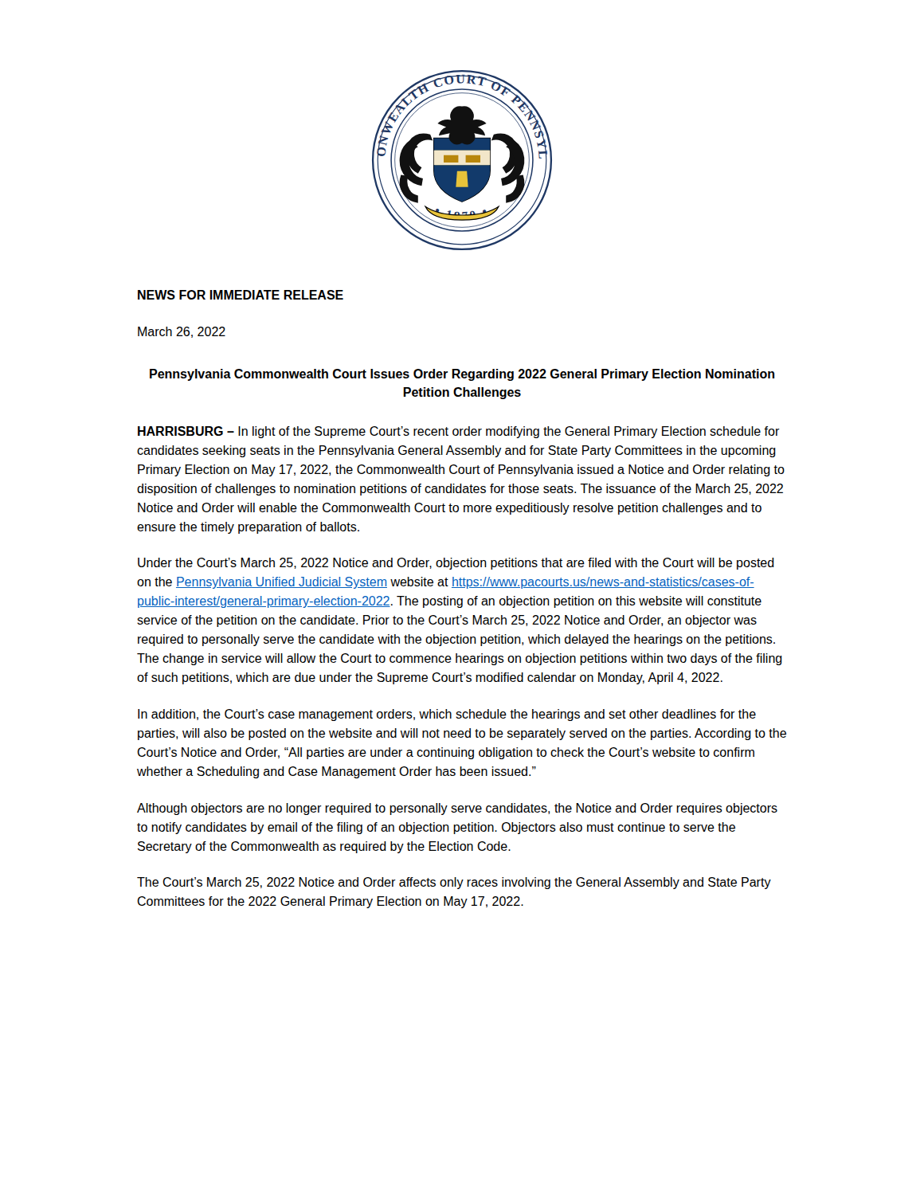NEWS FOR IMMEDIATE RELEASE
March 26, 2022
Pennsylvania Commonwealth Court Issues Order Regarding 2022 General Primary Election Nomination Petition Challenges
HARRISBURG – In light of the Supreme Court’s recent order modifying the General Primary Election schedule for candidates seeking seats in the Pennsylvania General Assembly and for State Party Committees in the upcoming Primary Election on May 17, 2022, the Commonwealth Court of Pennsylvania issued a Notice and Order relating to disposition of challenges to nomination petitions of candidates for those seats. The issuance of the March 25, 2022 Notice and Order will enable the Commonwealth Court to more expeditiously resolve petition challenges and to ensure the timely preparation of ballots.
Under the Court’s March 25, 2022 Notice and Order, objection petitions that are filed with the Court will be posted on the Pennsylvania Unified Judicial System website at https://www.pacourts.us/news-and-statistics/cases-of-public-interest/general-primary-election-2022. The posting of an objection petition on this website will constitute service of the petition on the candidate. Prior to the Court’s March 25, 2022 Notice and Order, an objector was required to personally serve the candidate with the objection petition, which delayed the hearings on the petitions. The change in service will allow the Court to commence hearings on objection petitions within two days of the filing of such petitions, which are due under the Supreme Court’s modified calendar on Monday, April 4, 2022.
In addition, the Court’s case management orders, which schedule the hearings and set other deadlines for the parties, will also be posted on the website and will not need to be separately served on the parties. According to the Court’s Notice and Order, “All parties are under a continuing obligation to check the Court’s website to confirm whether a Scheduling and Case Management Order has been issued.”
Although objectors are no longer required to personally serve candidates, the Notice and Order requires objectors to notify candidates by email of the filing of an objection petition. Objectors also must continue to serve the Secretary of the Commonwealth as required by the Election Code.
The Court’s March 25, 2022 Notice and Order affects only races involving the General Assembly and State Party Committees for the 2022 General Primary Election on May 17, 2022.